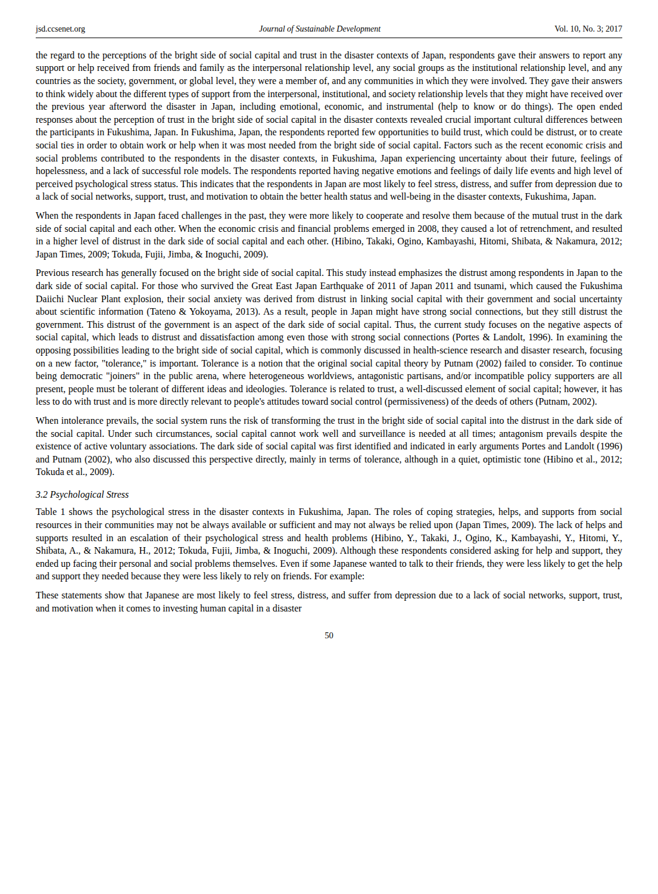jsd.ccsenet.org Journal of Sustainable Development Vol. 10, No. 3; 2017
the regard to the perceptions of the bright side of social capital and trust in the disaster contexts of Japan, respondents gave their answers to report any support or help received from friends and family as the interpersonal relationship level, any social groups as the institutional relationship level, and any countries as the society, government, or global level, they were a member of, and any communities in which they were involved. They gave their answers to think widely about the different types of support from the interpersonal, institutional, and society relationship levels that they might have received over the previous year afterword the disaster in Japan, including emotional, economic, and instrumental (help to know or do things). The open ended responses about the perception of trust in the bright side of social capital in the disaster contexts revealed crucial important cultural differences between the participants in Fukushima, Japan. In Fukushima, Japan, the respondents reported few opportunities to build trust, which could be distrust, or to create social ties in order to obtain work or help when it was most needed from the bright side of social capital. Factors such as the recent economic crisis and social problems contributed to the respondents in the disaster contexts, in Fukushima, Japan experiencing uncertainty about their future, feelings of hopelessness, and a lack of successful role models. The respondents reported having negative emotions and feelings of daily life events and high level of perceived psychological stress status. This indicates that the respondents in Japan are most likely to feel stress, distress, and suffer from depression due to a lack of social networks, support, trust, and motivation to obtain the better health status and well-being in the disaster contexts, Fukushima, Japan.
When the respondents in Japan faced challenges in the past, they were more likely to cooperate and resolve them because of the mutual trust in the dark side of social capital and each other. When the economic crisis and financial problems emerged in 2008, they caused a lot of retrenchment, and resulted in a higher level of distrust in the dark side of social capital and each other. (Hibino, Takaki, Ogino, Kambayashi, Hitomi, Shibata, & Nakamura, 2012; Japan Times, 2009; Tokuda, Fujii, Jimba, & Inoguchi, 2009).
Previous research has generally focused on the bright side of social capital. This study instead emphasizes the distrust among respondents in Japan to the dark side of social capital. For those who survived the Great East Japan Earthquake of 2011 of Japan 2011 and tsunami, which caused the Fukushima Daiichi Nuclear Plant explosion, their social anxiety was derived from distrust in linking social capital with their government and social uncertainty about scientific information (Tateno & Yokoyama, 2013). As a result, people in Japan might have strong social connections, but they still distrust the government. This distrust of the government is an aspect of the dark side of social capital. Thus, the current study focuses on the negative aspects of social capital, which leads to distrust and dissatisfaction among even those with strong social connections (Portes & Landolt, 1996). In examining the opposing possibilities leading to the bright side of social capital, which is commonly discussed in health-science research and disaster research, focusing on a new factor, "tolerance," is important. Tolerance is a notion that the original social capital theory by Putnam (2002) failed to consider. To continue being democratic "joiners" in the public arena, where heterogeneous worldviews, antagonistic partisans, and/or incompatible policy supporters are all present, people must be tolerant of different ideas and ideologies. Tolerance is related to trust, a well-discussed element of social capital; however, it has less to do with trust and is more directly relevant to people's attitudes toward social control (permissiveness) of the deeds of others (Putnam, 2002).
When intolerance prevails, the social system runs the risk of transforming the trust in the bright side of social capital into the distrust in the dark side of the social capital. Under such circumstances, social capital cannot work well and surveillance is needed at all times; antagonism prevails despite the existence of active voluntary associations. The dark side of social capital was first identified and indicated in early arguments Portes and Landolt (1996) and Putnam (2002), who also discussed this perspective directly, mainly in terms of tolerance, although in a quiet, optimistic tone (Hibino et al., 2012; Tokuda et al., 2009).
3.2 Psychological Stress
Table 1 shows the psychological stress in the disaster contexts in Fukushima, Japan. The roles of coping strategies, helps, and supports from social resources in their communities may not be always available or sufficient and may not always be relied upon (Japan Times, 2009). The lack of helps and supports resulted in an escalation of their psychological stress and health problems (Hibino, Y., Takaki, J., Ogino, K., Kambayashi, Y., Hitomi, Y., Shibata, A., & Nakamura, H., 2012; Tokuda, Fujii, Jimba, & Inoguchi, 2009). Although these respondents considered asking for help and support, they ended up facing their personal and social problems themselves. Even if some Japanese wanted to talk to their friends, they were less likely to get the help and support they needed because they were less likely to rely on friends. For example:
These statements show that Japanese are most likely to feel stress, distress, and suffer from depression due to a lack of social networks, support, trust, and motivation when it comes to investing human capital in a disaster
50